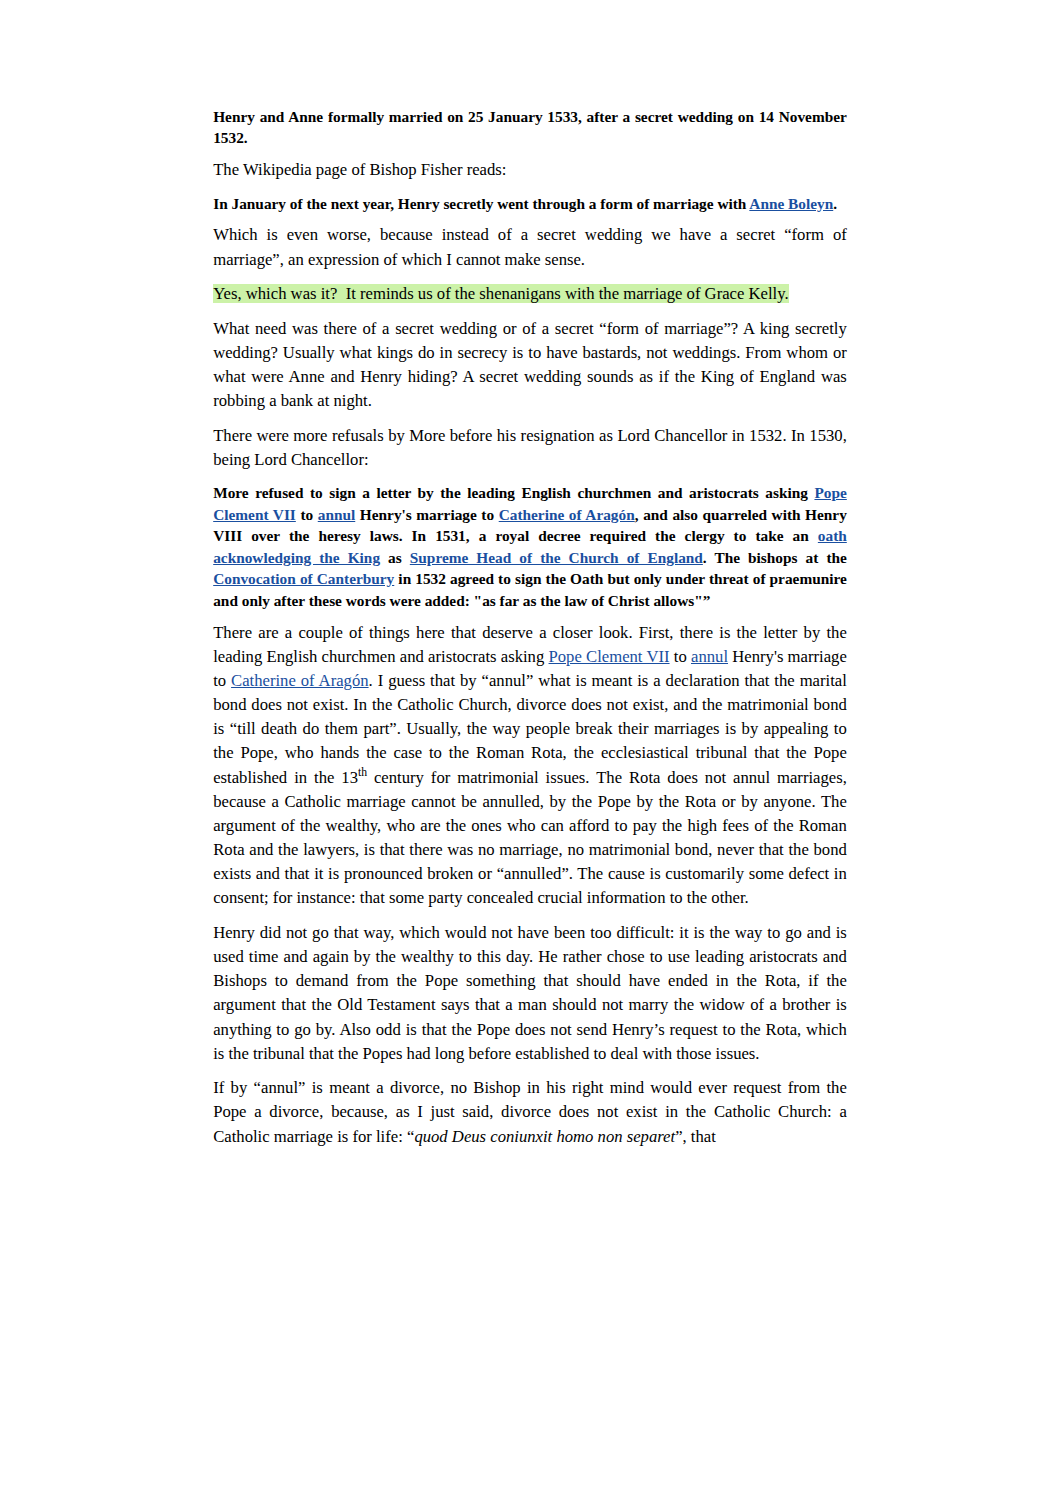Henry and Anne formally married on 25 January 1533, after a secret wedding on 14 November 1532.
The Wikipedia page of Bishop Fisher reads:
In January of the next year, Henry secretly went through a form of marriage with Anne Boleyn.
Which is even worse, because instead of a secret wedding we have a secret “form of marriage”, an expression of which I cannot make sense.
Yes, which was it? It reminds us of the shenanigans with the marriage of Grace Kelly.
What need was there of a secret wedding or of a secret “form of marriage”? A king secretly wedding? Usually what kings do in secrecy is to have bastards, not weddings. From whom or what were Anne and Henry hiding? A secret wedding sounds as if the King of England was robbing a bank at night.
There were more refusals by More before his resignation as Lord Chancellor in 1532. In 1530, being Lord Chancellor:
More refused to sign a letter by the leading English churchmen and aristocrats asking Pope Clement VII to annul Henry's marriage to Catherine of Aragón, and also quarreled with Henry VIII over the heresy laws. In 1531, a royal decree required the clergy to take an oath acknowledging the King as Supreme Head of the Church of England. The bishops at the Convocation of Canterbury in 1532 agreed to sign the Oath but only under threat of praemunire and only after these words were added: "as far as the law of Christ allows"”
There are a couple of things here that deserve a closer look. First, there is the letter by the leading English churchmen and aristocrats asking Pope Clement VII to annul Henry's marriage to Catherine of Aragón. I guess that by “annul” what is meant is a declaration that the marital bond does not exist. In the Catholic Church, divorce does not exist, and the matrimonial bond is “till death do them part”. Usually, the way people break their marriages is by appealing to the Pope, who hands the case to the Roman Rota, the ecclesiastical tribunal that the Pope established in the 13th century for matrimonial issues. The Rota does not annul marriages, because a Catholic marriage cannot be annulled, by the Pope by the Rota or by anyone. The argument of the wealthy, who are the ones who can afford to pay the high fees of the Roman Rota and the lawyers, is that there was no marriage, no matrimonial bond, never that the bond exists and that it is pronounced broken or “annulled”. The cause is customarily some defect in consent; for instance: that some party concealed crucial information to the other.
Henry did not go that way, which would not have been too difficult: it is the way to go and is used time and again by the wealthy to this day. He rather chose to use leading aristocrats and Bishops to demand from the Pope something that should have ended in the Rota, if the argument that the Old Testament says that a man should not marry the widow of a brother is anything to go by. Also odd is that the Pope does not send Henry’s request to the Rota, which is the tribunal that the Popes had long before established to deal with those issues.
If by “annul” is meant a divorce, no Bishop in his right mind would ever request from the Pope a divorce, because, as I just said, divorce does not exist in the Catholic Church: a Catholic marriage is for life: “quod Deus coniunxit homo non separet”, that